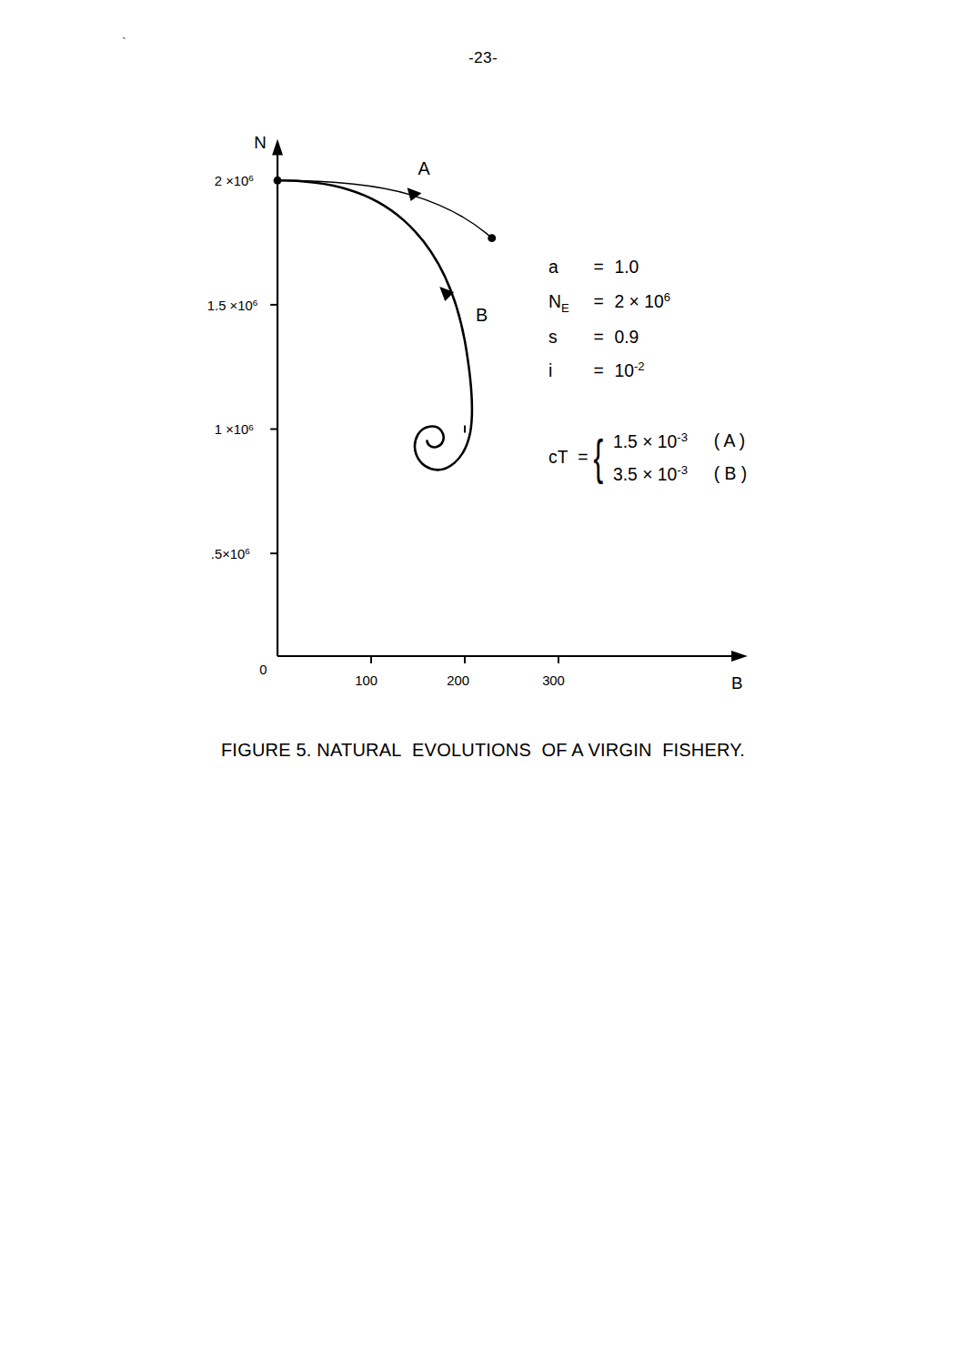`
-23-
N B 2 ×106 1.5 ×106 1 ×106 .5×106 0 100 200 300 A B
| a | = | 1.0 |
| N E | = | 2 × 10 6 |
| s | = | 0.9 |
| i | = | 10 -2 |
| cT = | { | / 1.5 × 10 -3 / ( A ) / / 3.5 × 10 -3 / ( B ) / |
FIGURE 5. NATURAL EVOLUTIONS OF A VIRGIN FISHERY.